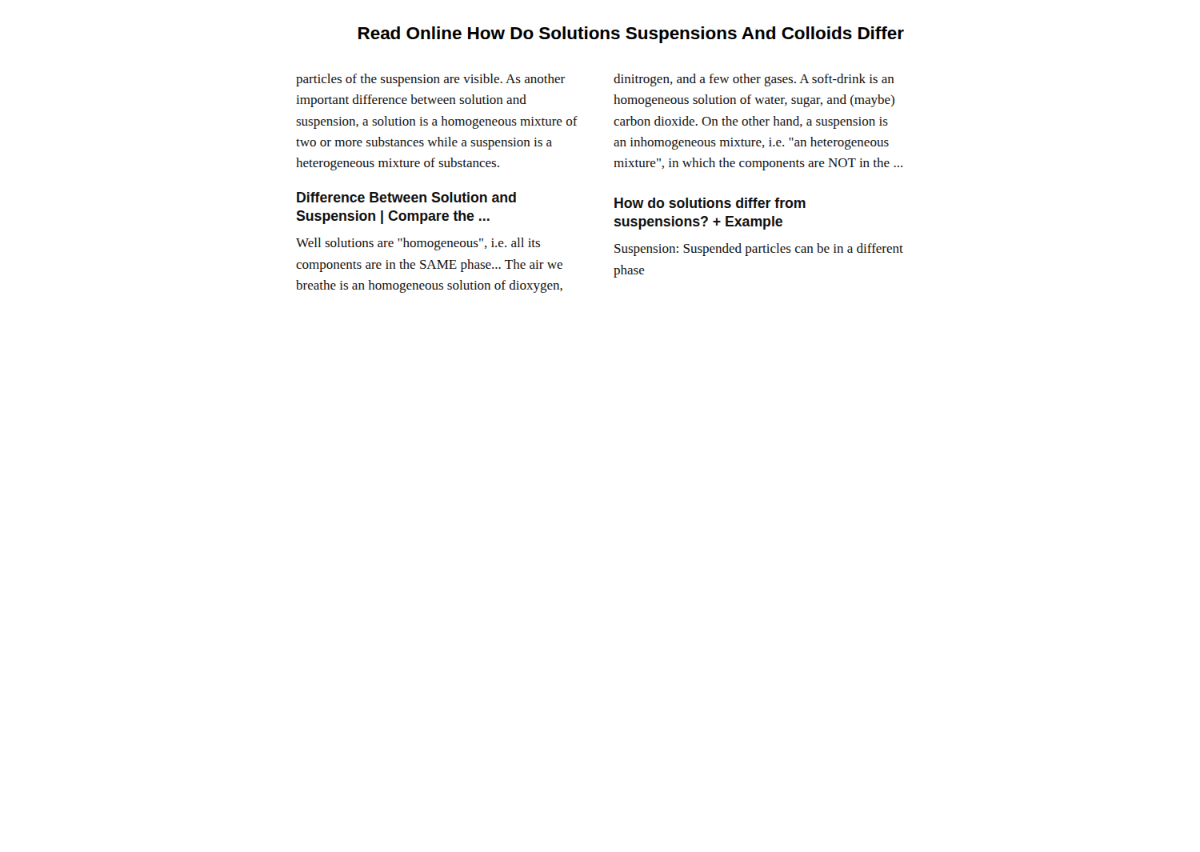Read Online How Do Solutions Suspensions And Colloids Differ
particles of the suspension are visible. As another important difference between solution and suspension, a solution is a homogeneous mixture of two or more substances while a suspension is a heterogeneous mixture of substances.
Difference Between Solution and Suspension | Compare the ...
Well solutions are "homogeneous", i.e. all its components are in the SAME phase... The air we breathe is an homogeneous solution of dioxygen, dinitrogen, and a few other gases. A soft-drink is an homogeneous solution of water, sugar, and (maybe) carbon dioxide. On the other hand, a suspension is an inhomogeneous mixture, i.e. "an heterogeneous mixture", in which the components are NOT in the ...
How do solutions differ from suspensions? + Example
Suspension: Suspended particles can be in a different phase